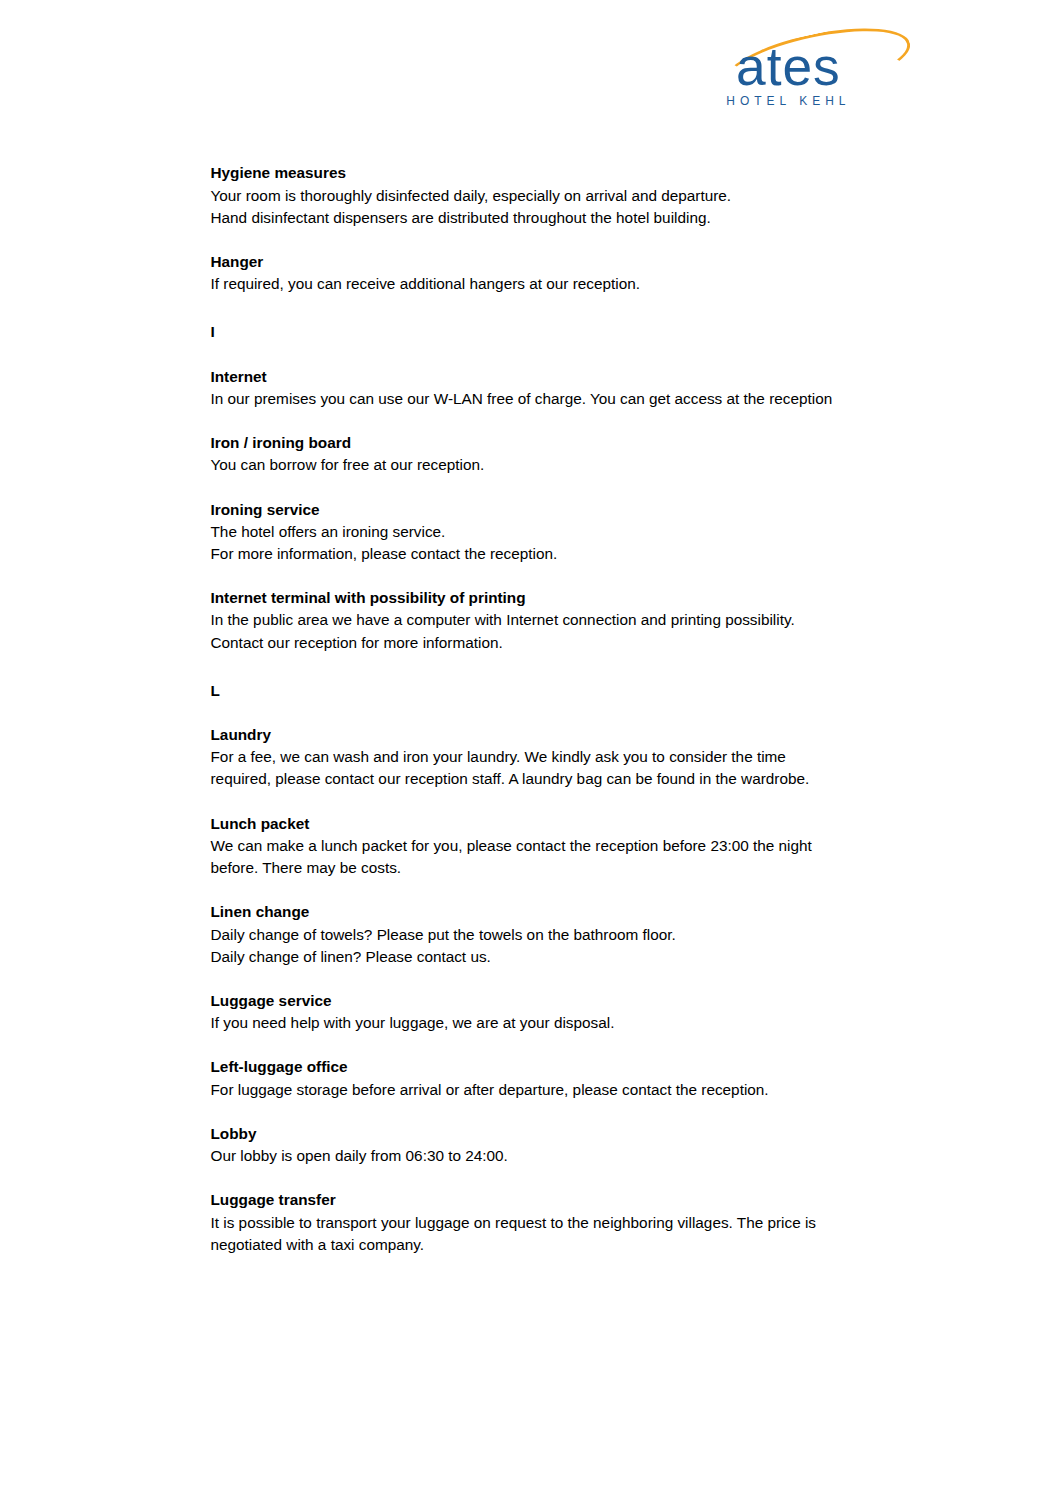ates
HOTEL KEHL
Hygiene measures
Your room is thoroughly disinfected daily, especially on arrival and departure.
Hand disinfectant dispensers are distributed throughout the hotel building.
Hanger
If required, you can receive additional hangers at our reception.
I
Internet
In our premises you can use our W-LAN free of charge. You can get access at the reception
Iron / ironing board
You can borrow for free at our reception.
Ironing service
The hotel offers an ironing service.
For more information, please contact the reception.
Internet terminal with possibility of printing
In the public area we have a computer with Internet connection and printing possibility.
Contact our reception for more information.
L
Laundry
For a fee, we can wash and iron your laundry. We kindly ask you to consider the time required, please contact our reception staff. A laundry bag can be found in the wardrobe.
Lunch packet
We can make a lunch packet for you, please contact the reception before 23:00 the night before. There may be costs.
Linen change
Daily change of towels? Please put the towels on the bathroom floor.
Daily change of linen? Please contact us.
Luggage service
If you need help with your luggage, we are at your disposal.
Left-luggage office
For luggage storage before arrival or after departure, please contact the reception.
Lobby
Our lobby is open daily from 06:30 to 24:00.
Luggage transfer
It is possible to transport your luggage on request to the neighboring villages. The price is negotiated with a taxi company.